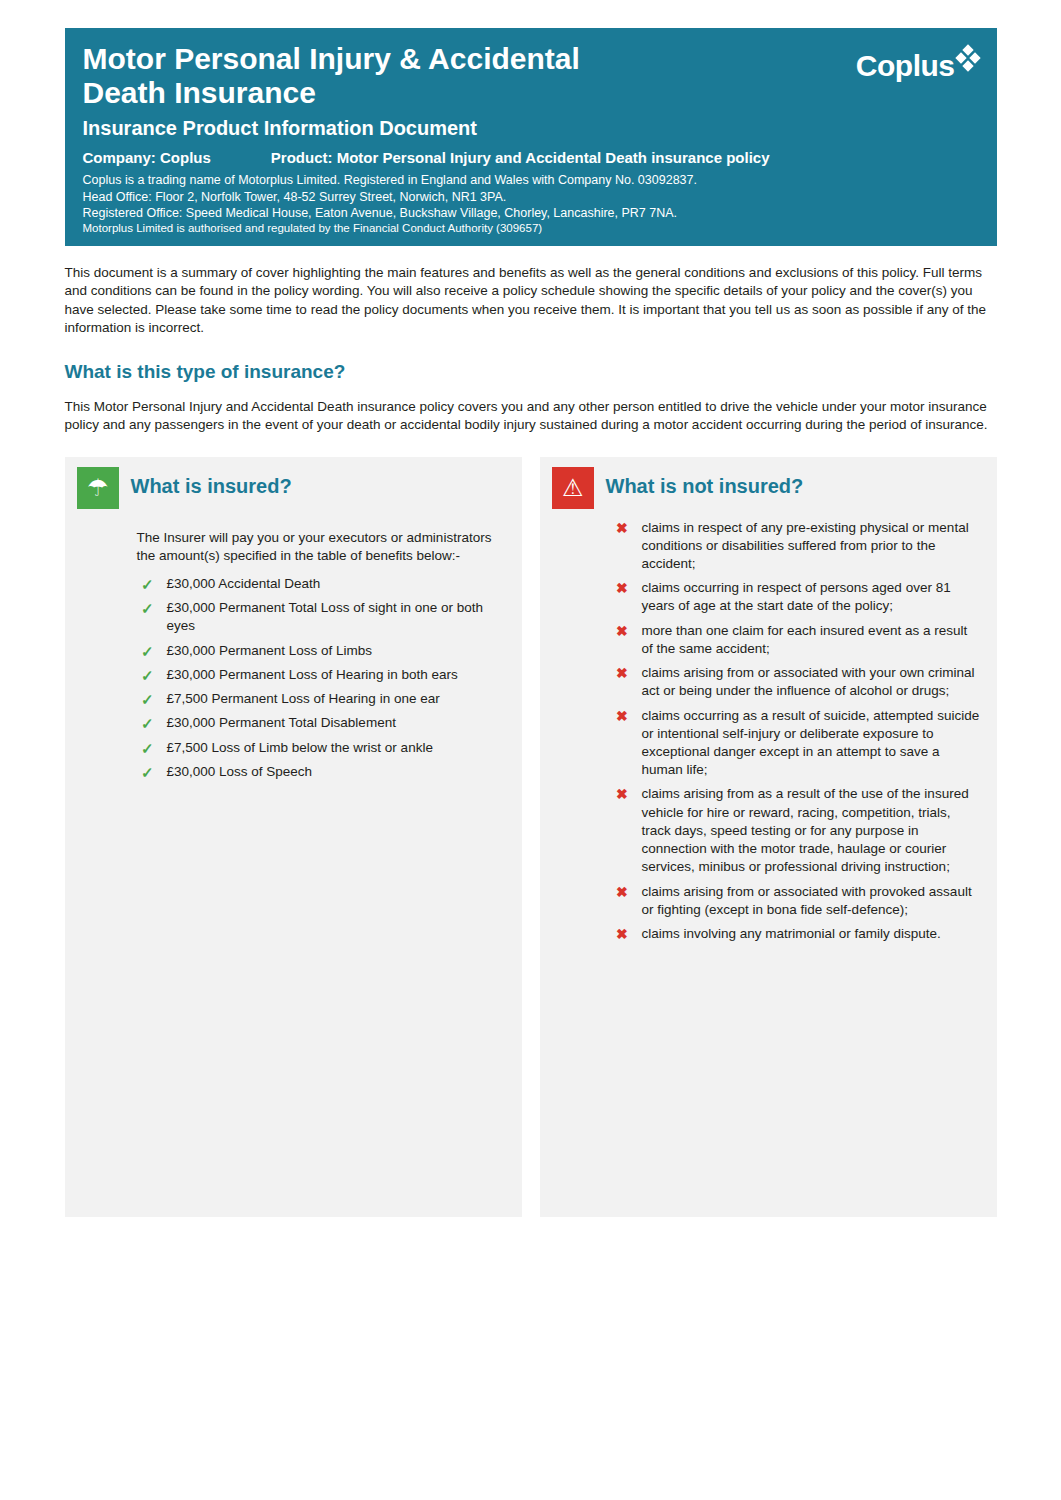Coplus
Motor Personal Injury & Accidental
Death Insurance
Insurance Product Information Document
Company: Coplus Product: Motor Personal Injury and Accidental Death insurance policy
Coplus is a trading name of Motorplus Limited. Registered in England and Wales with Company No. 03092837.
Head Office: Floor 2, Norfolk Tower, 48-52 Surrey Street, Norwich, NR1 3PA.
Registered Office: Speed Medical House, Eaton Avenue, Buckshaw Village, Chorley, Lancashire, PR7 7NA.
Motorplus Limited is authorised and regulated by the Financial Conduct Authority (309657)
This document is a summary of cover highlighting the main features and benefits as well as the general conditions and exclusions of this policy. Full terms and conditions can be found in the policy wording. You will also receive a policy schedule showing the specific details of your policy and the cover(s) you have selected. Please take some time to read the policy documents when you receive them. It is important that you tell us as soon as possible if any of the information is incorrect.
What is this type of insurance?
This Motor Personal Injury and Accidental Death insurance policy covers you and any other person entitled to drive the vehicle under your motor insurance policy and any passengers in the event of your death or accidental bodily injury sustained during a motor accident occurring during the period of insurance.
☂
What is insured?
The Insurer will pay you or your executors or administrators the amount(s) specified in the table of benefits below:-
£30,000 Accidental Death
£30,000 Permanent Total Loss of sight in one or both eyes
£30,000 Permanent Loss of Limbs
£30,000 Permanent Loss of Hearing in both ears
£7,500 Permanent Loss of Hearing in one ear
£30,000 Permanent Total Disablement
£7,500 Loss of Limb below the wrist or ankle
£30,000 Loss of Speech
⚠
What is not insured?
claims in respect of any pre-existing physical or mental conditions or disabilities suffered from prior to the accident;
claims occurring in respect of persons aged over 81 years of age at the start date of the policy;
more than one claim for each insured event as a result of the same accident;
claims arising from or associated with your own criminal act or being under the influence of alcohol or drugs;
claims occurring as a result of suicide, attempted suicide or intentional self-injury or deliberate exposure to exceptional danger except in an attempt to save a human life;
claims arising from as a result of the use of the insured vehicle for hire or reward, racing, competition, trials, track days, speed testing or for any purpose in connection with the motor trade, haulage or courier services, minibus or professional driving instruction;
claims arising from or associated with provoked assault or fighting (except in bona fide self-defence);
claims involving any matrimonial or family dispute.